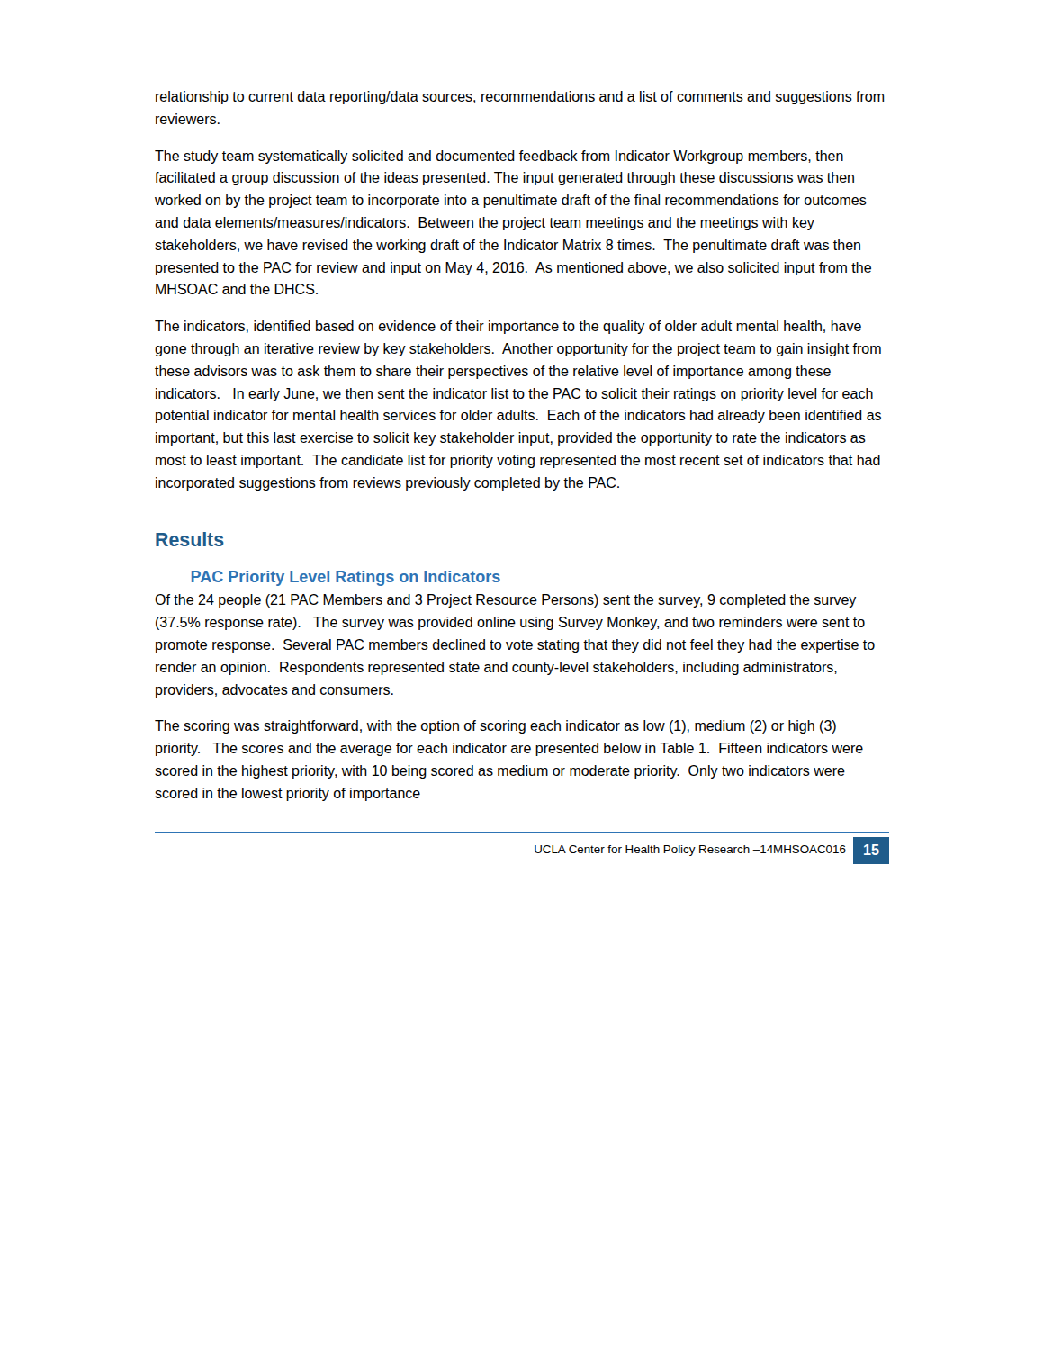relationship to current data reporting/data sources, recommendations and a list of comments and suggestions from reviewers.
The study team systematically solicited and documented feedback from Indicator Workgroup members, then facilitated a group discussion of the ideas presented. The input generated through these discussions was then worked on by the project team to incorporate into a penultimate draft of the final recommendations for outcomes and data elements/measures/indicators. Between the project team meetings and the meetings with key stakeholders, we have revised the working draft of the Indicator Matrix 8 times. The penultimate draft was then presented to the PAC for review and input on May 4, 2016. As mentioned above, we also solicited input from the MHSOAC and the DHCS.
The indicators, identified based on evidence of their importance to the quality of older adult mental health, have gone through an iterative review by key stakeholders. Another opportunity for the project team to gain insight from these advisors was to ask them to share their perspectives of the relative level of importance among these indicators. In early June, we then sent the indicator list to the PAC to solicit their ratings on priority level for each potential indicator for mental health services for older adults. Each of the indicators had already been identified as important, but this last exercise to solicit key stakeholder input, provided the opportunity to rate the indicators as most to least important. The candidate list for priority voting represented the most recent set of indicators that had incorporated suggestions from reviews previously completed by the PAC.
Results
PAC Priority Level Ratings on Indicators
Of the 24 people (21 PAC Members and 3 Project Resource Persons) sent the survey, 9 completed the survey (37.5% response rate). The survey was provided online using Survey Monkey, and two reminders were sent to promote response. Several PAC members declined to vote stating that they did not feel they had the expertise to render an opinion. Respondents represented state and county-level stakeholders, including administrators, providers, advocates and consumers.
The scoring was straightforward, with the option of scoring each indicator as low (1), medium (2) or high (3) priority. The scores and the average for each indicator are presented below in Table 1. Fifteen indicators were scored in the highest priority, with 10 being scored as medium or moderate priority. Only two indicators were scored in the lowest priority of importance
UCLA Center for Health Policy Research –14MHSOAC016
15